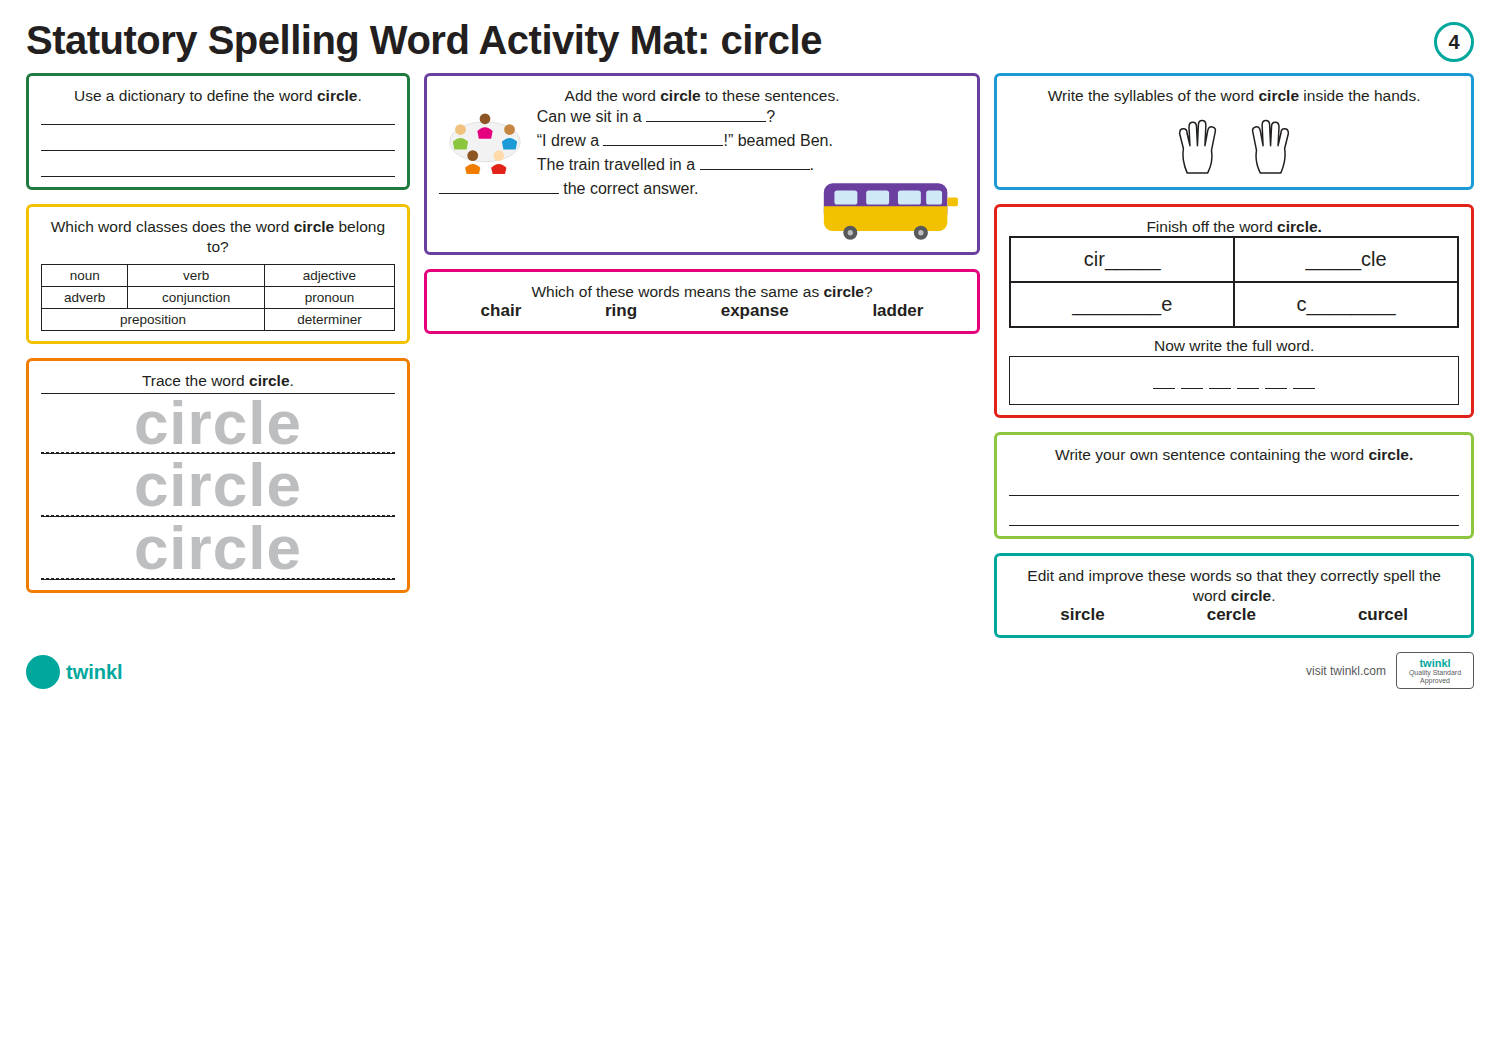Statutory Spelling Word Activity Mat: circle
4
Use a dictionary to define the word circle.
Which word classes does the word circle belong to?
| noun | verb | adjective |
| adverb | conjunction | pronoun |
| preposition | determiner |
Trace the word circle.
circle
circle
circle
Add the word circle to these sentences.
Can we sit in a ?
“I drew a !” beamed Ben.
The train travelled in a .
the correct answer.
Which of these words means the same as circle?
chair ring expanse ladder
Write the syllables of the word circle inside the hands.
Finish off the word circle.
cir_____
_____cle
________e
c________
Now write the full word.
Write your own sentence containing the word circle.
Edit and improve these words so that they correctly spell the word circle.
sircle cercle curcel
twinkl
visit twinkl.com
twinkl Quality Standard
Approved